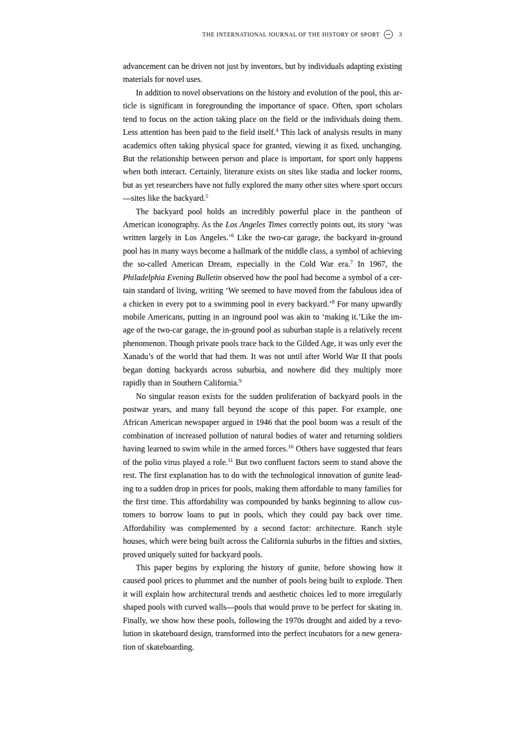The International Journal of the History of Sport 3
advancement can be driven not just by inventors, but by individuals adapting existing materials for novel uses.
In addition to novel observations on the history and evolution of the pool, this article is significant in foregrounding the importance of space. Often, sport scholars tend to focus on the action taking place on the field or the individuals doing them. Less attention has been paid to the field itself.4 This lack of analysis results in many academics often taking physical space for granted, viewing it as fixed, unchanging. But the relationship between person and place is important, for sport only happens when both interact. Certainly, literature exists on sites like stadia and locker rooms, but as yet researchers have not fully explored the many other sites where sport occurs—sites like the backyard.5
The backyard pool holds an incredibly powerful place in the pantheon of American iconography. As the Los Angeles Times correctly points out, its story ‘was written largely in Los Angeles.’6 Like the two-car garage, the backyard in-ground pool has in many ways become a hallmark of the middle class, a symbol of achieving the so-called American Dream, especially in the Cold War era.7 In 1967, the Philadelphia Evening Bulletin observed how the pool had become a symbol of a certain standard of living, writing ‘We seemed to have moved from the fabulous idea of a chicken in every pot to a swimming pool in every backyard.’8 For many upwardly mobile Americans, putting in an inground pool was akin to ‘making it.’Like the image of the two-car garage, the in-ground pool as suburban staple is a relatively recent phenomenon. Though private pools trace back to the Gilded Age, it was only ever the Xanadu’s of the world that had them. It was not until after World War II that pools began dotting backyards across suburbia, and nowhere did they multiply more rapidly than in Southern California.9
No singular reason exists for the sudden proliferation of backyard pools in the postwar years, and many fall beyond the scope of this paper. For example, one African American newspaper argued in 1946 that the pool boom was a result of the combination of increased pollution of natural bodies of water and returning soldiers having learned to swim while in the armed forces.10 Others have suggested that fears of the polio virus played a role.11 But two confluent factors seem to stand above the rest. The first explanation has to do with the technological innovation of gunite leading to a sudden drop in prices for pools, making them affordable to many families for the first time. This affordability was compounded by banks beginning to allow customers to borrow loans to put in pools, which they could pay back over time. Affordability was complemented by a second factor: architecture. Ranch style houses, which were being built across the California suburbs in the fifties and sixties, proved uniquely suited for backyard pools.
This paper begins by exploring the history of gunite, before showing how it caused pool prices to plummet and the number of pools being built to explode. Then it will explain how architectural trends and aesthetic choices led to more irregularly shaped pools with curved walls—pools that would prove to be perfect for skating in. Finally, we show how these pools, following the 1970s drought and aided by a revolution in skateboard design, transformed into the perfect incubators for a new generation of skateboarding.